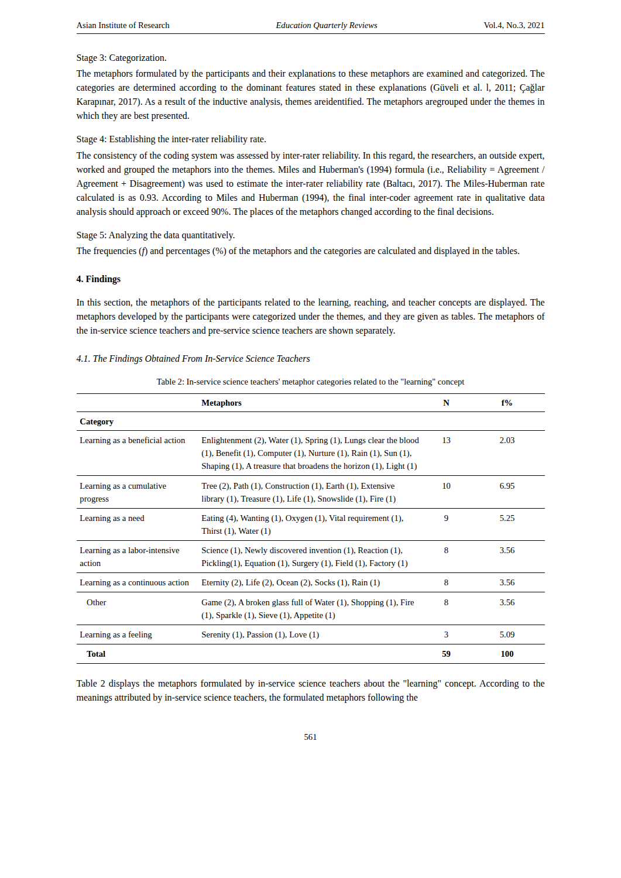Asian Institute of Research
Education Quarterly Reviews
Vol.4, No.3, 2021
Stage 3: Categorization.
The metaphors formulated by the participants and their explanations to these metaphors are examined and categorized. The categories are determined according to the dominant features stated in these explanations (Güveli et al. l, 2011; Çağlar Karapınar, 2017). As a result of the inductive analysis, themes areidentified. The metaphors aregrouped under the themes in which they are best presented.
Stage 4: Establishing the inter-rater reliability rate.
The consistency of the coding system was assessed by inter-rater reliability. In this regard, the researchers, an outside expert, worked and grouped the metaphors into the themes. Miles and Huberman's (1994) formula (i.e., Reliability = Agreement / Agreement + Disagreement) was used to estimate the inter-rater reliability rate (Baltacı, 2017). The Miles-Huberman rate calculated is as 0.93. According to Miles and Huberman (1994), the final inter-coder agreement rate in qualitative data analysis should approach or exceed 90%. The places of the metaphors changed according to the final decisions.
Stage 5: Analyzing the data quantitatively.
The frequencies (f) and percentages (%) of the metaphors and the categories are calculated and displayed in the tables.
4. Findings
In this section, the metaphors of the participants related to the learning, reaching, and teacher concepts are displayed. The metaphors developed by the participants were categorized under the themes, and they are given as tables. The metaphors of the in-service science teachers and pre-service science teachers are shown separately.
4.1. The Findings Obtained From In-Service Science Teachers
Table 2: In-service science teachers' metaphor categories related to the "learning" concept
| | Metaphors | N | f% |
| --- | --- | --- | --- |
| Category | | | |
| Learning as a beneficial action | Enlightenment (2), Water (1), Spring (1), Lungs clear the blood (1), Benefit (1), Computer (1), Nurture (1), Rain (1), Sun (1), Shaping (1), A treasure that broadens the horizon (1), Light (1) | 13 | 2.03 |
| Learning as a cumulative progress | Tree (2), Path (1), Construction (1), Earth (1), Extensive library (1), Treasure (1), Life (1), Snowslide (1), Fire (1) | 10 | 6.95 |
| Learning as a need | Eating (4), Wanting (1), Oxygen (1), Vital requirement (1), Thirst (1), Water (1) | 9 | 5.25 |
| Learning as a labor-intensive action | Science (1), Newly discovered invention (1), Reaction (1), Pickling(1), Equation (1), Surgery (1), Field (1), Factory (1) | 8 | 3.56 |
| Learning as a continuous action | Eternity (2), Life (2), Ocean (2), Socks (1), Rain (1) | 8 | 3.56 |
| Other | Game (2), A broken glass full of Water (1), Shopping (1), Fire (1), Sparkle (1), Sieve (1), Appetite (1) | 8 | 3.56 |
| Learning as a feeling | Serenity (1), Passion (1), Love (1) | 3 | 5.09 |
| Total | | 59 | 100 |
Table 2 displays the metaphors formulated by in-service science teachers about the "learning" concept. According to the meanings attributed by in-service science teachers, the formulated metaphors following the
561